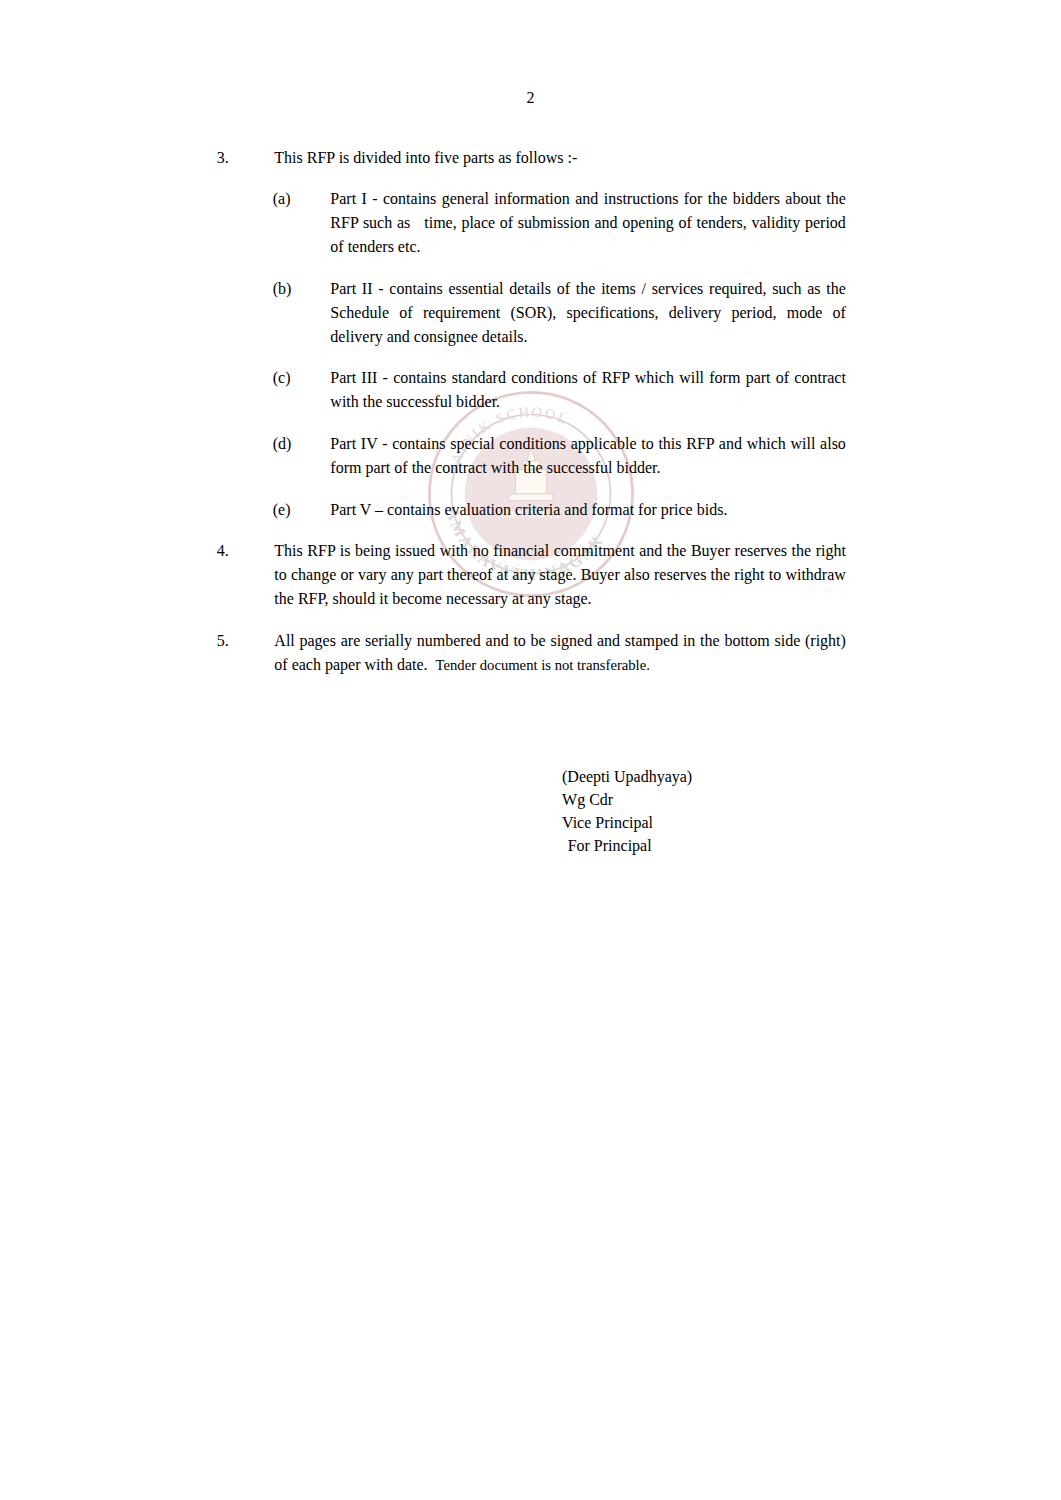SAINIK SCHOOL AMARAVATHINAGAR CAN DO IT
2
3.
This RFP is divided into five parts as follows :-
(a)
Part I - contains general information and instructions for the bidders about the RFP such as time, place of submission and opening of tenders, validity period of tenders etc.
(b)
Part II - contains essential details of the items / services required, such as the Schedule of requirement (SOR), specifications, delivery period, mode of delivery and consignee details.
(c)
Part III - contains standard conditions of RFP which will form part of contract with the successful bidder.
(d)
Part IV - contains special conditions applicable to this RFP and which will also form part of the contract with the successful bidder.
(e)
Part V – contains evaluation criteria and format for price bids.
4.
This RFP is being issued with no financial commitment and the Buyer reserves the right to change or vary any part thereof at any stage. Buyer also reserves the right to withdraw the RFP, should it become necessary at any stage.
5.
All pages are serially numbered and to be signed and stamped in the bottom side (right) of each paper with date. Tender document is not transferable.
(Deepti Upadhyaya)
Wg Cdr
Vice Principal
For Principal